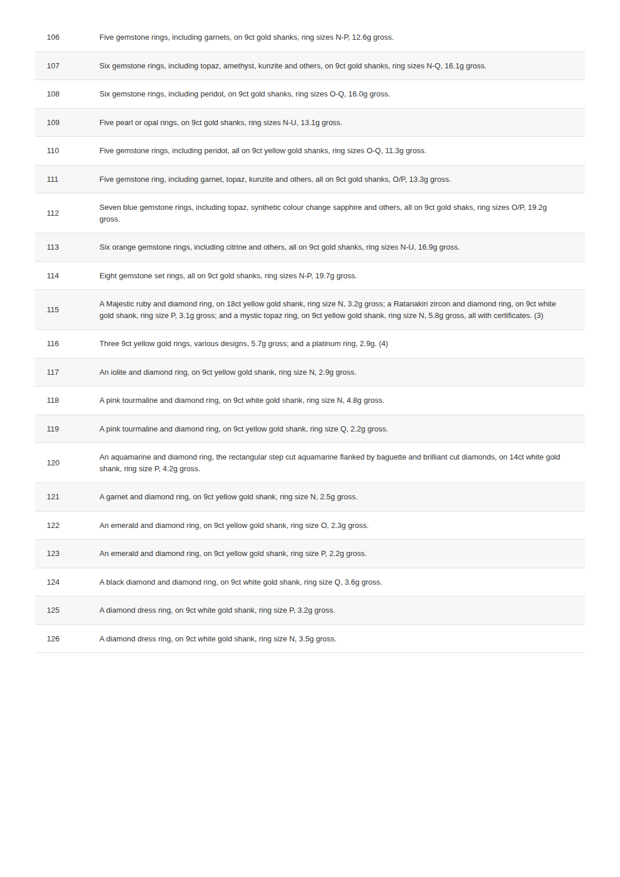| 106 | Five gemstone rings, including garnets, on 9ct gold shanks, ring sizes N-P, 12.6g gross. |
| 107 | Six gemstone rings, including topaz, amethyst, kunzite and others, on 9ct gold shanks, ring sizes N-Q, 16.1g gross. |
| 108 | Six gemstone rings, including peridot, on 9ct gold shanks, ring sizes O-Q, 16.0g gross. |
| 109 | Five pearl or opal rings, on 9ct gold shanks, ring sizes N-U, 13.1g gross. |
| 110 | Five gemstone rings, including peridot, all on 9ct yellow gold shanks, ring sizes O-Q, 11.3g gross. |
| 111 | Five gemstone ring, including garnet, topaz, kunzite and others, all on 9ct gold shanks, O/P, 13.3g gross. |
| 112 | Seven blue gemstone rings, including topaz, synthetic colour change sapphire and others, all on 9ct gold shaks, ring sizes O/P, 19.2g gross. |
| 113 | Six orange gemstone rings, including citrine and others, all on 9ct gold shanks, ring sizes N-U, 16.9g gross. |
| 114 | Eight gemstone set rings, all on 9ct gold shanks, ring sizes N-P, 19.7g gross. |
| 115 | A Majestic ruby and diamond ring, on 18ct yellow gold shank, ring size N, 3.2g gross; a Ratanakiri zircon and diamond ring, on 9ct white gold shank, ring size P, 3.1g gross; and a mystic topaz ring, on 9ct yellow gold shank, ring size N, 5.8g gross, all with certificates. (3) |
| 116 | Three 9ct yellow gold rings, various designs, 5.7g gross; and a platinum ring, 2.9g. (4) |
| 117 | An iolite and diamond ring, on 9ct yellow gold shank, ring size N, 2.9g gross. |
| 118 | A pink tourmaline and diamond ring, on 9ct white gold shank, ring size N, 4.8g gross. |
| 119 | A pink tourmaline and diamond ring, on 9ct yellow gold shank, ring size Q, 2.2g gross. |
| 120 | An aquamarine and diamond ring, the rectangular step cut aquamarine flanked by baguette and brilliant cut diamonds, on 14ct white gold shank, ring size P, 4.2g gross. |
| 121 | A garnet and diamond ring, on 9ct yellow gold shank, ring size N, 2.5g gross. |
| 122 | An emerald and diamond ring, on 9ct yellow gold shank, ring size O, 2.3g gross. |
| 123 | An emerald and diamond ring, on 9ct yellow gold shank, ring size P, 2.2g gross. |
| 124 | A black diamond and diamond ring, on 9ct white gold shank, ring size Q, 3.6g gross. |
| 125 | A diamond dress ring, on 9ct white gold shank, ring size P, 3.2g gross. |
| 126 | A diamond dress ring, on 9ct white gold shank, ring size N, 3.5g gross. |